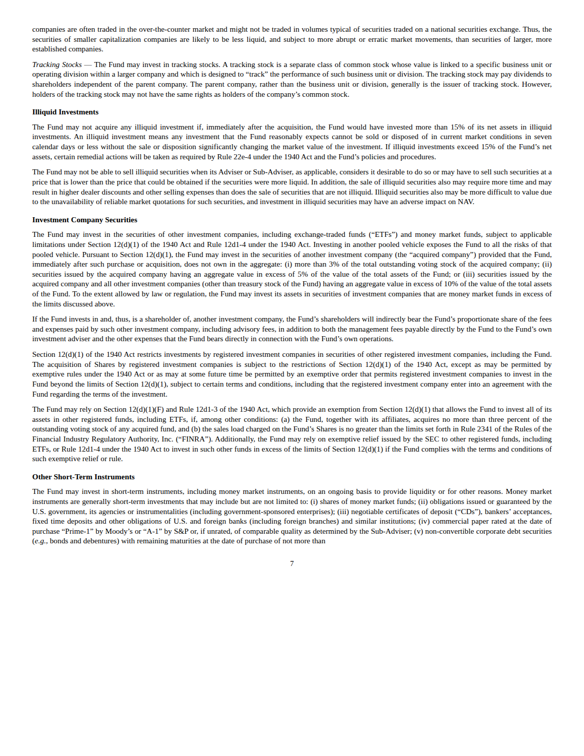companies are often traded in the over-the-counter market and might not be traded in volumes typical of securities traded on a national securities exchange. Thus, the securities of smaller capitalization companies are likely to be less liquid, and subject to more abrupt or erratic market movements, than securities of larger, more established companies.
Tracking Stocks — The Fund may invest in tracking stocks. A tracking stock is a separate class of common stock whose value is linked to a specific business unit or operating division within a larger company and which is designed to “track” the performance of such business unit or division. The tracking stock may pay dividends to shareholders independent of the parent company. The parent company, rather than the business unit or division, generally is the issuer of tracking stock. However, holders of the tracking stock may not have the same rights as holders of the company’s common stock.
Illiquid Investments
The Fund may not acquire any illiquid investment if, immediately after the acquisition, the Fund would have invested more than 15% of its net assets in illiquid investments. An illiquid investment means any investment that the Fund reasonably expects cannot be sold or disposed of in current market conditions in seven calendar days or less without the sale or disposition significantly changing the market value of the investment. If illiquid investments exceed 15% of the Fund’s net assets, certain remedial actions will be taken as required by Rule 22e-4 under the 1940 Act and the Fund’s policies and procedures.
The Fund may not be able to sell illiquid securities when its Adviser or Sub-Adviser, as applicable, considers it desirable to do so or may have to sell such securities at a price that is lower than the price that could be obtained if the securities were more liquid. In addition, the sale of illiquid securities also may require more time and may result in higher dealer discounts and other selling expenses than does the sale of securities that are not illiquid. Illiquid securities also may be more difficult to value due to the unavailability of reliable market quotations for such securities, and investment in illiquid securities may have an adverse impact on NAV.
Investment Company Securities
The Fund may invest in the securities of other investment companies, including exchange-traded funds (“ETFs”) and money market funds, subject to applicable limitations under Section 12(d)(1) of the 1940 Act and Rule 12d1-4 under the 1940 Act. Investing in another pooled vehicle exposes the Fund to all the risks of that pooled vehicle. Pursuant to Section 12(d)(1), the Fund may invest in the securities of another investment company (the “acquired company”) provided that the Fund, immediately after such purchase or acquisition, does not own in the aggregate: (i) more than 3% of the total outstanding voting stock of the acquired company; (ii) securities issued by the acquired company having an aggregate value in excess of 5% of the value of the total assets of the Fund; or (iii) securities issued by the acquired company and all other investment companies (other than treasury stock of the Fund) having an aggregate value in excess of 10% of the value of the total assets of the Fund. To the extent allowed by law or regulation, the Fund may invest its assets in securities of investment companies that are money market funds in excess of the limits discussed above.
If the Fund invests in and, thus, is a shareholder of, another investment company, the Fund’s shareholders will indirectly bear the Fund’s proportionate share of the fees and expenses paid by such other investment company, including advisory fees, in addition to both the management fees payable directly by the Fund to the Fund’s own investment adviser and the other expenses that the Fund bears directly in connection with the Fund’s own operations.
Section 12(d)(1) of the 1940 Act restricts investments by registered investment companies in securities of other registered investment companies, including the Fund. The acquisition of Shares by registered investment companies is subject to the restrictions of Section 12(d)(1) of the 1940 Act, except as may be permitted by exemptive rules under the 1940 Act or as may at some future time be permitted by an exemptive order that permits registered investment companies to invest in the Fund beyond the limits of Section 12(d)(1), subject to certain terms and conditions, including that the registered investment company enter into an agreement with the Fund regarding the terms of the investment.
The Fund may rely on Section 12(d)(1)(F) and Rule 12d1-3 of the 1940 Act, which provide an exemption from Section 12(d)(1) that allows the Fund to invest all of its assets in other registered funds, including ETFs, if, among other conditions: (a) the Fund, together with its affiliates, acquires no more than three percent of the outstanding voting stock of any acquired fund, and (b) the sales load charged on the Fund’s Shares is no greater than the limits set forth in Rule 2341 of the Rules of the Financial Industry Regulatory Authority, Inc. (“FINRA”). Additionally, the Fund may rely on exemptive relief issued by the SEC to other registered funds, including ETFs, or Rule 12d1-4 under the 1940 Act to invest in such other funds in excess of the limits of Section 12(d)(1) if the Fund complies with the terms and conditions of such exemptive relief or rule.
Other Short-Term Instruments
The Fund may invest in short-term instruments, including money market instruments, on an ongoing basis to provide liquidity or for other reasons. Money market instruments are generally short-term investments that may include but are not limited to: (i) shares of money market funds; (ii) obligations issued or guaranteed by the U.S. government, its agencies or instrumentalities (including government-sponsored enterprises); (iii) negotiable certificates of deposit (“CDs”), bankers’ acceptances, fixed time deposits and other obligations of U.S. and foreign banks (including foreign branches) and similar institutions; (iv) commercial paper rated at the date of purchase “Prime-1” by Moody’s or “A-1” by S&P or, if unrated, of comparable quality as determined by the Sub-Adviser; (v) non-convertible corporate debt securities (e.g., bonds and debentures) with remaining maturities at the date of purchase of not more than
7